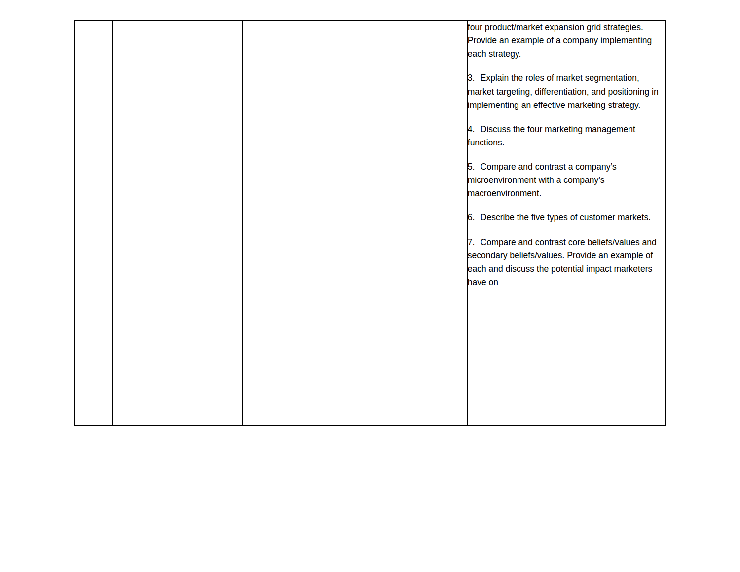| | | | four product/market expansion grid strategies. Provide an example of a company implementing each strategy. 3. Explain the roles of market segmentation, market targeting, differentiation, and positioning in implementing an effective marketing strategy. 4. Discuss the four marketing management functions. 5. Compare and contrast a company’s microenvironment with a company’s macroenvironment. 6. Describe the five types of customer markets. 7. Compare and contrast core beliefs/values and secondary beliefs/values. Provide an example of each and discuss the potential impact marketers have on |